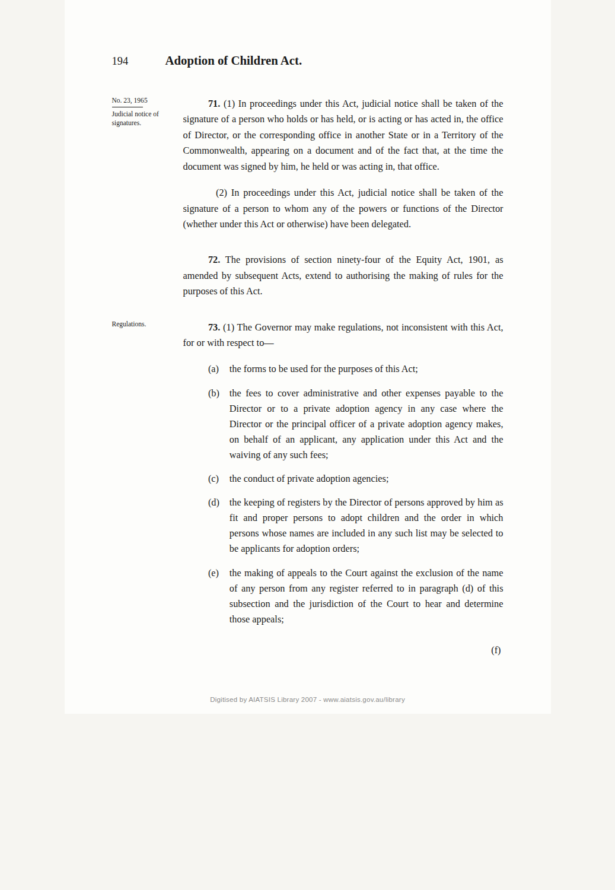194
Adoption of Children Act.
No. 23, 1965
Judicial notice of signatures.
71. (1) In proceedings under this Act, judicial notice shall be taken of the signature of a person who holds or has held, or is acting or has acted in, the office of Director, or the corresponding office in another State or in a Territory of the Commonwealth, appearing on a document and of the fact that, at the time the document was signed by him, he held or was acting in, that office.
(2) In proceedings under this Act, judicial notice shall be taken of the signature of a person to whom any of the powers or functions of the Director (whether under this Act or otherwise) have been delegated.
72. The provisions of section ninety-four of the Equity Act, 1901, as amended by subsequent Acts, extend to authorising the making of rules for the purposes of this Act.
Regulations.
73. (1) The Governor may make regulations, not inconsistent with this Act, for or with respect to—
(a) the forms to be used for the purposes of this Act;
(b) the fees to cover administrative and other expenses payable to the Director or to a private adoption agency in any case where the Director or the principal officer of a private adoption agency makes, on behalf of an applicant, any application under this Act and the waiving of any such fees;
(c) the conduct of private adoption agencies;
(d) the keeping of registers by the Director of persons approved by him as fit and proper persons to adopt children and the order in which persons whose names are included in any such list may be selected to be applicants for adoption orders;
(e) the making of appeals to the Court against the exclusion of the name of any person from any register referred to in paragraph (d) of this subsection and the jurisdiction of the Court to hear and determine those appeals;
(f)
Digitised by AIATSIS Library 2007 - www.aiatsis.gov.au/library